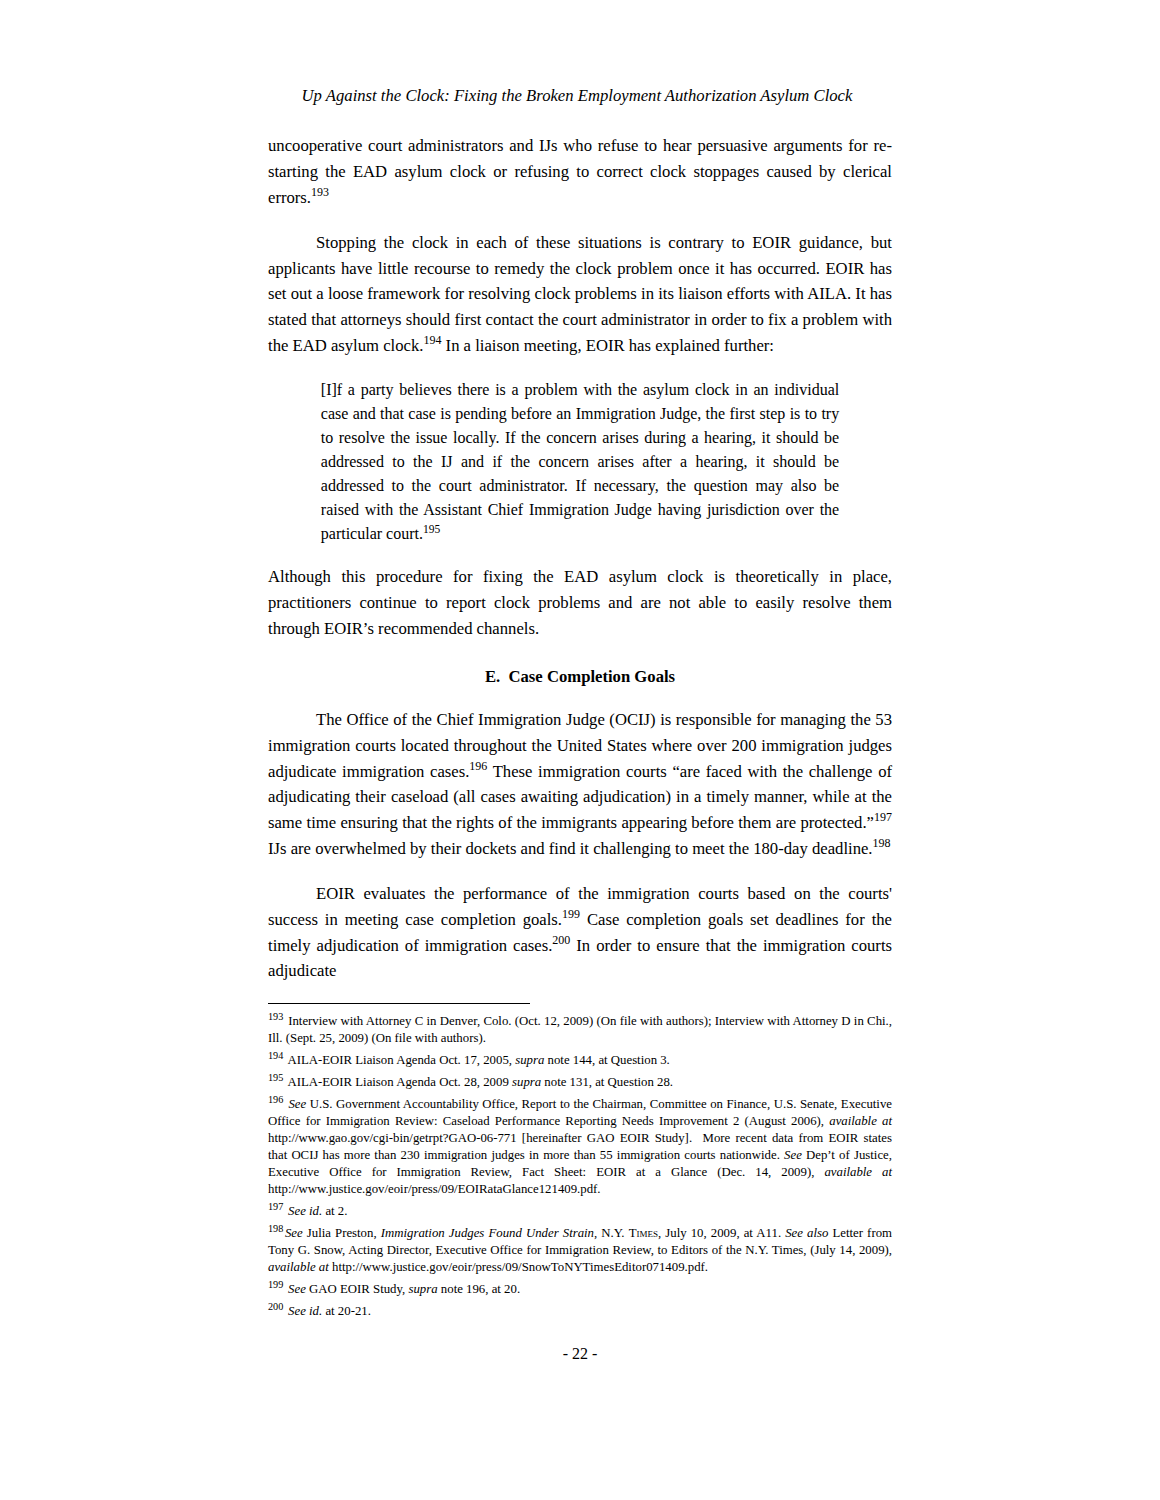Up Against the Clock: Fixing the Broken Employment Authorization Asylum Clock
uncooperative court administrators and IJs who refuse to hear persuasive arguments for re-starting the EAD asylum clock or refusing to correct clock stoppages caused by clerical errors.193
Stopping the clock in each of these situations is contrary to EOIR guidance, but applicants have little recourse to remedy the clock problem once it has occurred. EOIR has set out a loose framework for resolving clock problems in its liaison efforts with AILA. It has stated that attorneys should first contact the court administrator in order to fix a problem with the EAD asylum clock.194 In a liaison meeting, EOIR has explained further:
[I]f a party believes there is a problem with the asylum clock in an individual case and that case is pending before an Immigration Judge, the first step is to try to resolve the issue locally. If the concern arises during a hearing, it should be addressed to the IJ and if the concern arises after a hearing, it should be addressed to the court administrator. If necessary, the question may also be raised with the Assistant Chief Immigration Judge having jurisdiction over the particular court.195
Although this procedure for fixing the EAD asylum clock is theoretically in place, practitioners continue to report clock problems and are not able to easily resolve them through EOIR’s recommended channels.
E. Case Completion Goals
The Office of the Chief Immigration Judge (OCIJ) is responsible for managing the 53 immigration courts located throughout the United States where over 200 immigration judges adjudicate immigration cases.196 These immigration courts “are faced with the challenge of adjudicating their caseload (all cases awaiting adjudication) in a timely manner, while at the same time ensuring that the rights of the immigrants appearing before them are protected.”197 IJs are overwhelmed by their dockets and find it challenging to meet the 180-day deadline.198
EOIR evaluates the performance of the immigration courts based on the courts' success in meeting case completion goals.199 Case completion goals set deadlines for the timely adjudication of immigration cases.200 In order to ensure that the immigration courts adjudicate
193 Interview with Attorney C in Denver, Colo. (Oct. 12, 2009) (On file with authors); Interview with Attorney D in Chi., Ill. (Sept. 25, 2009) (On file with authors).
194 AILA-EOIR Liaison Agenda Oct. 17, 2005, supra note 144, at Question 3.
195 AILA-EOIR Liaison Agenda Oct. 28, 2009 supra note 131, at Question 28.
196 See U.S. Government Accountability Office, Report to the Chairman, Committee on Finance, U.S. Senate, Executive Office for Immigration Review: Caseload Performance Reporting Needs Improvement 2 (August 2006), available at http://www.gao.gov/cgi-bin/getrpt?GAO-06-771 [hereinafter GAO EOIR Study]. More recent data from EOIR states that OCIJ has more than 230 immigration judges in more than 55 immigration courts nationwide. See Dep’t of Justice, Executive Office for Immigration Review, Fact Sheet: EOIR at a Glance (Dec. 14, 2009), available at http://www.justice.gov/eoir/press/09/EOIRataGlance121409.pdf.
197 See id. at 2.
198 See Julia Preston, Immigration Judges Found Under Strain, N.Y. Times, July 10, 2009, at A11. See also Letter from Tony G. Snow, Acting Director, Executive Office for Immigration Review, to Editors of the N.Y. Times, (July 14, 2009), available at http://www.justice.gov/eoir/press/09/SnowToNYTimesEditor071409.pdf.
199 See GAO EOIR Study, supra note 196, at 20.
200 See id. at 20-21.
- 22 -